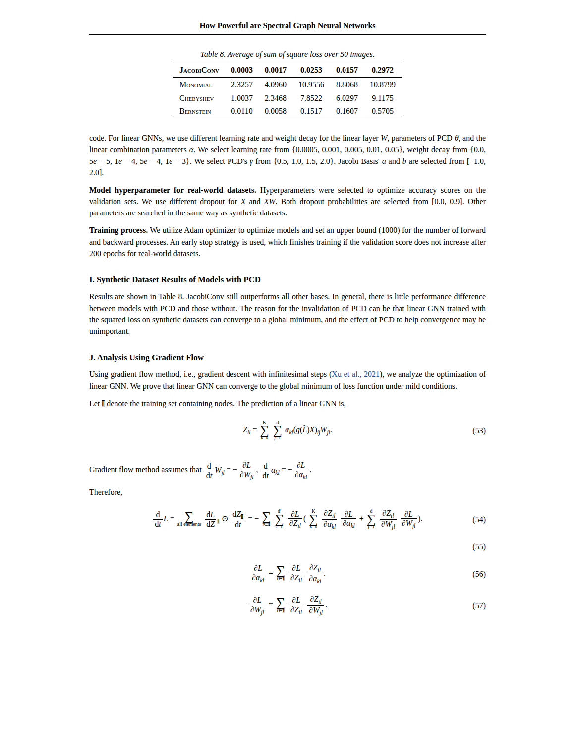How Powerful are Spectral Graph Neural Networks
Table 8. Average of sum of square loss over 50 images.
| J acobi C onv | 0.0003 | 0.0017 | 0.0253 | 0.0157 | 0.2972 |
| --- | --- | --- | --- | --- | --- |
| Monomial | 2.3257 | 4.0960 | 10.9556 | 8.8068 | 10.8799 |
| Chebyshev | 1.0037 | 2.3468 | 7.8522 | 6.0297 | 9.1175 |
| Bernstein | 0.0110 | 0.0058 | 0.1517 | 0.1607 | 0.5705 |
code. For linear GNNs, we use different learning rate and weight decay for the linear layer W, parameters of PCD θ, and the linear combination parameters α. We select learning rate from {0.0005, 0.001, 0.005, 0.01, 0.05}, weight decay from {0.0, 5e − 5, 1e − 4, 5e − 4, 1e − 3}. We select PCD's γ from {0.5, 1.0, 1.5, 2.0}. Jacobi Basis' a and b are selected from [−1.0, 2.0].
Model hyperparameter for real-world datasets. Hyperparameters were selected to optimize accuracy scores on the validation sets. We use different dropout for X and XW. Both dropout probabilities are selected from [0.0, 0.9]. Other parameters are searched in the same way as synthetic datasets.
Training process. We utilize Adam optimizer to optimize models and set an upper bound (1000) for the number of forward and backward processes. An early stop strategy is used, which finishes training if the validation score does not increase after 200 epochs for real-world datasets.
I. Synthetic Dataset Results of Models with PCD
Results are shown in Table 8. JacobiConv still outperforms all other bases. In general, there is little performance difference between models with PCD and those without. The reason for the invalidation of PCD can be that linear GNN trained with the squared loss on synthetic datasets can converge to a global minimum, and the effect of PCD to help convergence may be unimportant.
J. Analysis Using Gradient Flow
Using gradient flow method, i.e., gradient descent with infinitesimal steps (Xu et al., 2021), we analyze the optimization of linear GNN. We prove that linear GNN can converge to the global minimum of loss function under mild conditions.
Let 𝕀 denote the training set containing nodes. The prediction of a linear GNN is,
Zil = K∑k=0 d∑j=1 αkl(g(L̂)X)ijWjl.
(53)
Gradient flow method assumes that ddt Wjl = −∂L∂Wjl, ddt αkl = −∂L∂αkl.
Therefore,
ddt L = ∑all elements dL dZ𝕀 ⊙ dZ𝕀 dt = − ∑i∈𝕀 d′∑l=1 ∂L∂Zil( K∑k=0 ∂Zil∂αkl ∂L∂αkl + d∑j=1 ∂Zil∂Wjl ∂L∂Wjl).
(54)
(55)
∂L∂αkl = ∑i∈𝕀 ∂L∂Zil ∂Zil∂αkl.
(56)
∂L∂Wjl = ∑i∈𝕀 ∂L∂Zil ∂Zil∂Wjl.
(57)